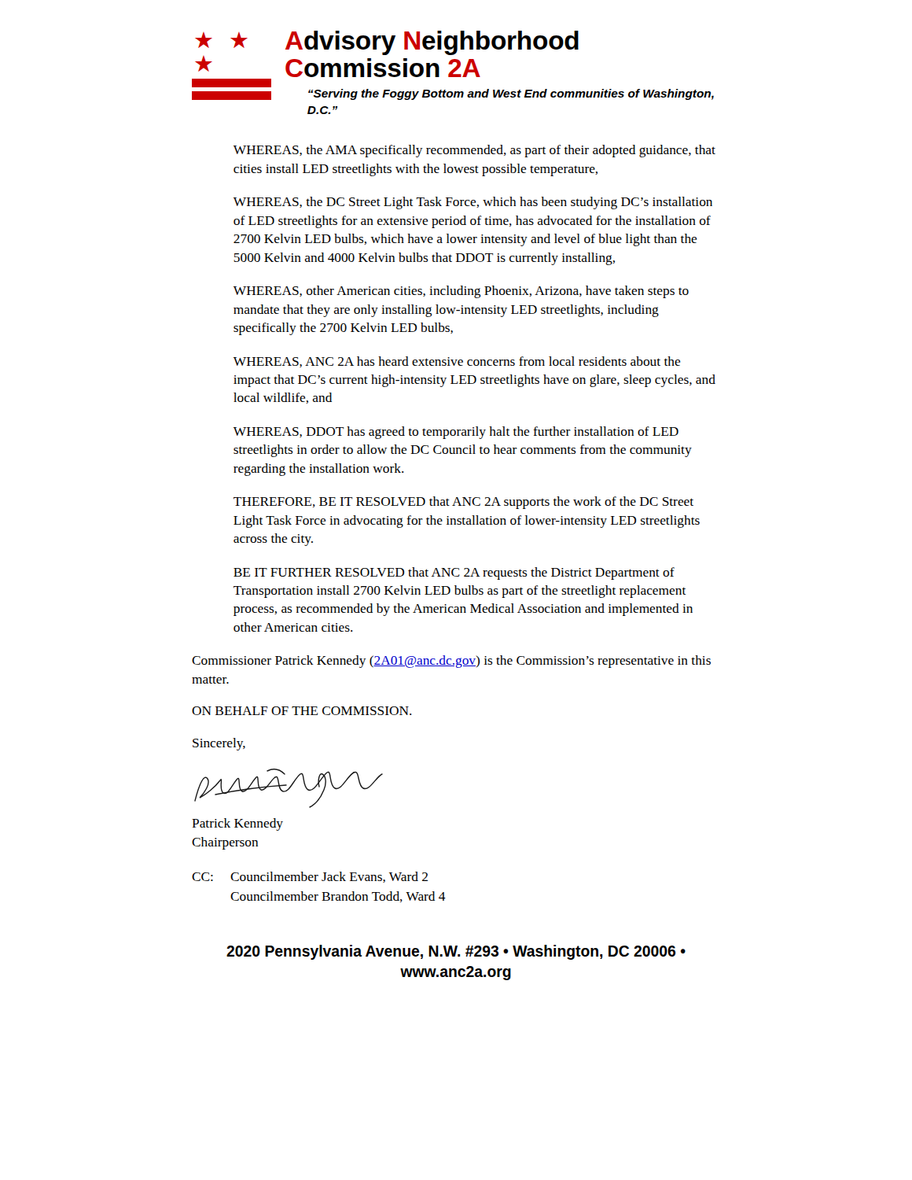★ ★ ★
Advisory Neighborhood Commission 2A
“Serving the Foggy Bottom and West End communities of Washington, D.C.”
WHEREAS, the AMA specifically recommended, as part of their adopted guidance, that cities install LED streetlights with the lowest possible temperature,
WHEREAS, the DC Street Light Task Force, which has been studying DC’s installation of LED streetlights for an extensive period of time, has advocated for the installation of 2700 Kelvin LED bulbs, which have a lower intensity and level of blue light than the 5000 Kelvin and 4000 Kelvin bulbs that DDOT is currently installing,
WHEREAS, other American cities, including Phoenix, Arizona, have taken steps to mandate that they are only installing low-intensity LED streetlights, including specifically the 2700 Kelvin LED bulbs,
WHEREAS, ANC 2A has heard extensive concerns from local residents about the impact that DC’s current high-intensity LED streetlights have on glare, sleep cycles, and local wildlife, and
WHEREAS, DDOT has agreed to temporarily halt the further installation of LED streetlights in order to allow the DC Council to hear comments from the community regarding the installation work.
THEREFORE, BE IT RESOLVED that ANC 2A supports the work of the DC Street Light Task Force in advocating for the installation of lower-intensity LED streetlights across the city.
BE IT FURTHER RESOLVED that ANC 2A requests the District Department of Transportation install 2700 Kelvin LED bulbs as part of the streetlight replacement process, as recommended by the American Medical Association and implemented in other American cities.
Commissioner Patrick Kennedy (2A01@anc.dc.gov) is the Commission’s representative in this matter.
ON BEHALF OF THE COMMISSION.
Sincerely,
Patrick Kennedy
Chairperson
| CC: | Councilmember Jack Evans, Ward 2 |
| | Councilmember Brandon Todd, Ward 4 |
2020 Pennsylvania Avenue, N.W. #293 • Washington, DC 20006 • www.anc2a.org